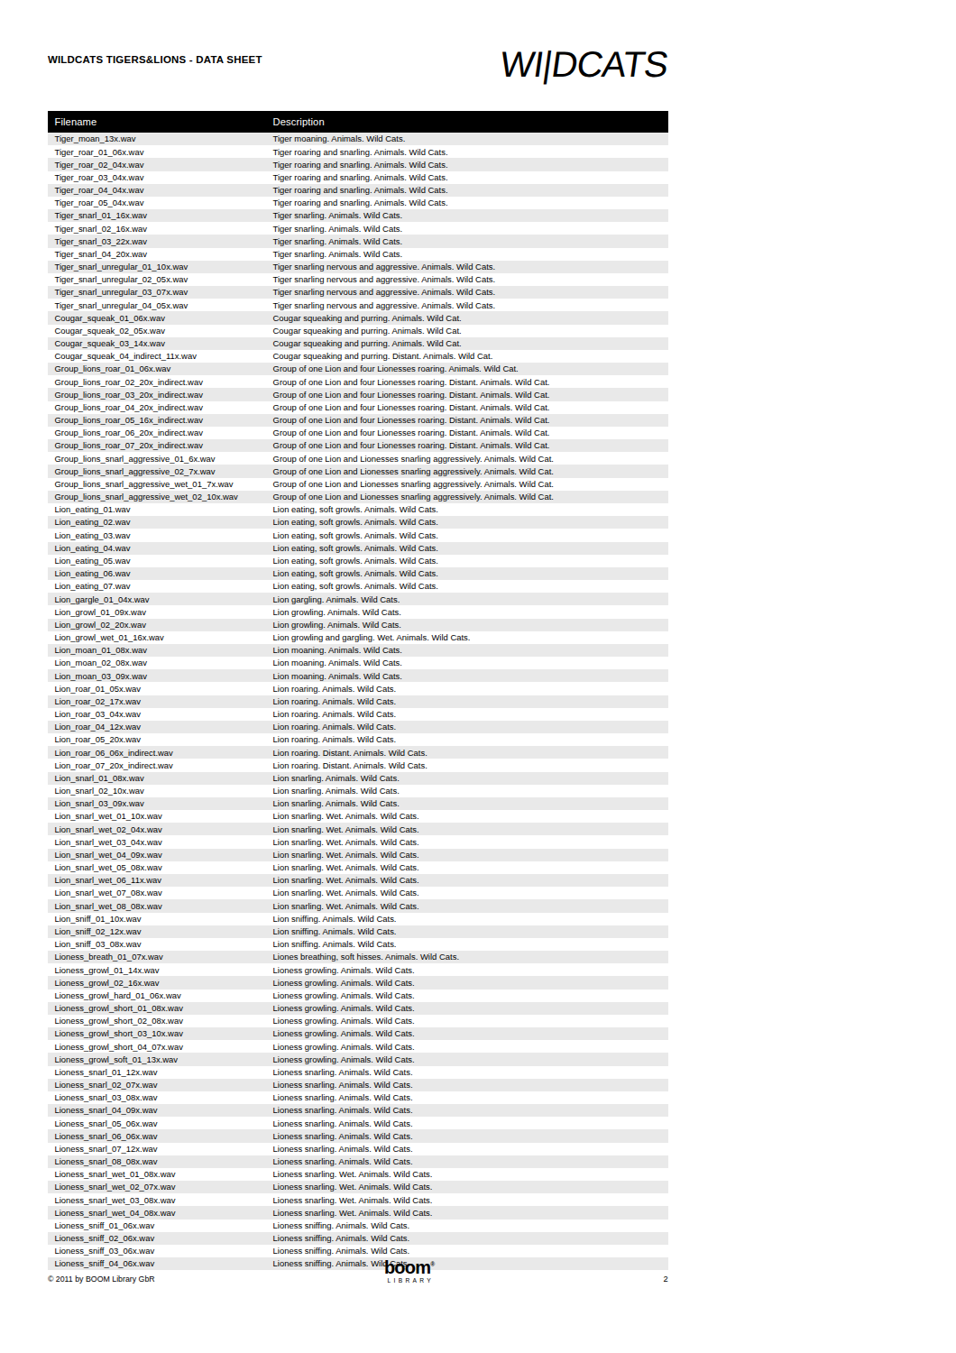Wildcats Tigers&Lions - Data Sheet
WI|DCATS
| Filename | Description |
| --- | --- |
| Tiger_moan_13x.wav | Tiger moaning. Animals. Wild Cats. |
| Tiger_roar_01_06x.wav | Tiger roaring and snarling. Animals. Wild Cats. |
| Tiger_roar_02_04x.wav | Tiger roaring and snarling. Animals. Wild Cats. |
| Tiger_roar_03_04x.wav | Tiger roaring and snarling. Animals. Wild Cats. |
| Tiger_roar_04_04x.wav | Tiger roaring and snarling. Animals. Wild Cats. |
| Tiger_roar_05_04x.wav | Tiger roaring and snarling. Animals. Wild Cats. |
| Tiger_snarl_01_16x.wav | Tiger snarling. Animals. Wild Cats. |
| Tiger_snarl_02_16x.wav | Tiger snarling. Animals. Wild Cats. |
| Tiger_snarl_03_22x.wav | Tiger snarling. Animals. Wild Cats. |
| Tiger_snarl_04_20x.wav | Tiger snarling. Animals. Wild Cats. |
| Tiger_snarl_unregular_01_10x.wav | Tiger snarling nervous and aggressive. Animals. Wild Cats. |
| Tiger_snarl_unregular_02_05x.wav | Tiger snarling nervous and aggressive. Animals. Wild Cats. |
| Tiger_snarl_unregular_03_07x.wav | Tiger snarling nervous and aggressive. Animals. Wild Cats. |
| Tiger_snarl_unregular_04_05x.wav | Tiger snarling nervous and aggressive. Animals. Wild Cats. |
| Cougar_squeak_01_06x.wav | Cougar squeaking and purring. Animals. Wild Cat. |
| Cougar_squeak_02_05x.wav | Cougar squeaking and purring. Animals. Wild Cat. |
| Cougar_squeak_03_14x.wav | Cougar squeaking and purring. Animals. Wild Cat. |
| Cougar_squeak_04_indirect_11x.wav | Cougar squeaking and purring. Distant. Animals. Wild Cat. |
| Group_lions_roar_01_06x.wav | Group of one Lion and four Lionesses roaring. Animals. Wild Cat. |
| Group_lions_roar_02_20x_indirect.wav | Group of one Lion and four Lionesses roaring. Distant. Animals. Wild Cat. |
| Group_lions_roar_03_20x_indirect.wav | Group of one Lion and four Lionesses roaring. Distant. Animals. Wild Cat. |
| Group_lions_roar_04_20x_indirect.wav | Group of one Lion and four Lionesses roaring. Distant. Animals. Wild Cat. |
| Group_lions_roar_05_16x_indirect.wav | Group of one Lion and four Lionesses roaring. Distant. Animals. Wild Cat. |
| Group_lions_roar_06_20x_indirect.wav | Group of one Lion and four Lionesses roaring. Distant. Animals. Wild Cat. |
| Group_lions_roar_07_20x_indirect.wav | Group of one Lion and four Lionesses roaring. Distant. Animals. Wild Cat. |
| Group_lions_snarl_aggressive_01_6x.wav | Group of one Lion and Lionesses snarling aggressively. Animals. Wild Cat. |
| Group_lions_snarl_aggressive_02_7x.wav | Group of one Lion and Lionesses snarling aggressively. Animals. Wild Cat. |
| Group_lions_snarl_aggressive_wet_01_7x.wav | Group of one Lion and Lionesses snarling aggressively. Animals. Wild Cat. |
| Group_lions_snarl_aggressive_wet_02_10x.wav | Group of one Lion and Lionesses snarling aggressively. Animals. Wild Cat. |
| Lion_eating_01.wav | Lion eating, soft growls. Animals. Wild Cats. |
| Lion_eating_02.wav | Lion eating, soft growls. Animals. Wild Cats. |
| Lion_eating_03.wav | Lion eating, soft growls. Animals. Wild Cats. |
| Lion_eating_04.wav | Lion eating, soft growls. Animals. Wild Cats. |
| Lion_eating_05.wav | Lion eating, soft growls. Animals. Wild Cats. |
| Lion_eating_06.wav | Lion eating, soft growls. Animals. Wild Cats. |
| Lion_eating_07.wav | Lion eating, soft growls. Animals. Wild Cats. |
| Lion_gargle_01_04x.wav | Lion gargling. Animals. Wild Cats. |
| Lion_growl_01_09x.wav | Lion growling. Animals. Wild Cats. |
| Lion_growl_02_20x.wav | Lion growling. Animals. Wild Cats. |
| Lion_growl_wet_01_16x.wav | Lion growling and gargling. Wet. Animals. Wild Cats. |
| Lion_moan_01_08x.wav | Lion moaning. Animals. Wild Cats. |
| Lion_moan_02_08x.wav | Lion moaning. Animals. Wild Cats. |
| Lion_moan_03_09x.wav | Lion moaning. Animals. Wild Cats. |
| Lion_roar_01_05x.wav | Lion roaring. Animals. Wild Cats. |
| Lion_roar_02_17x.wav | Lion roaring. Animals. Wild Cats. |
| Lion_roar_03_04x.wav | Lion roaring. Animals. Wild Cats. |
| Lion_roar_04_12x.wav | Lion roaring. Animals. Wild Cats. |
| Lion_roar_05_20x.wav | Lion roaring. Animals. Wild Cats. |
| Lion_roar_06_06x_indirect.wav | Lion roaring. Distant. Animals. Wild Cats. |
| Lion_roar_07_20x_indirect.wav | Lion roaring. Distant. Animals. Wild Cats. |
| Lion_snarl_01_08x.wav | Lion snarling. Animals. Wild Cats. |
| Lion_snarl_02_10x.wav | Lion snarling. Animals. Wild Cats. |
| Lion_snarl_03_09x.wav | Lion snarling. Animals. Wild Cats. |
| Lion_snarl_wet_01_10x.wav | Lion snarling. Wet. Animals. Wild Cats. |
| Lion_snarl_wet_02_04x.wav | Lion snarling. Wet. Animals. Wild Cats. |
| Lion_snarl_wet_03_04x.wav | Lion snarling. Wet. Animals. Wild Cats. |
| Lion_snarl_wet_04_09x.wav | Lion snarling. Wet. Animals. Wild Cats. |
| Lion_snarl_wet_05_08x.wav | Lion snarling. Wet. Animals. Wild Cats. |
| Lion_snarl_wet_06_11x.wav | Lion snarling. Wet. Animals. Wild Cats. |
| Lion_snarl_wet_07_08x.wav | Lion snarling. Wet. Animals. Wild Cats. |
| Lion_snarl_wet_08_08x.wav | Lion snarling. Wet. Animals. Wild Cats. |
| Lion_sniff_01_10x.wav | Lion sniffing. Animals. Wild Cats. |
| Lion_sniff_02_12x.wav | Lion sniffing. Animals. Wild Cats. |
| Lion_sniff_03_08x.wav | Lion sniffing. Animals. Wild Cats. |
| Lioness_breath_01_07x.wav | Liones breathing, soft hisses. Animals. Wild Cats. |
| Lioness_growl_01_14x.wav | Lioness growling. Animals. Wild Cats. |
| Lioness_growl_02_16x.wav | Lioness growling. Animals. Wild Cats. |
| Lioness_growl_hard_01_06x.wav | Lioness growling. Animals. Wild Cats. |
| Lioness_growl_short_01_08x.wav | Lioness growling. Animals. Wild Cats. |
| Lioness_growl_short_02_08x.wav | Lioness growling. Animals. Wild Cats. |
| Lioness_growl_short_03_10x.wav | Lioness growling. Animals. Wild Cats. |
| Lioness_growl_short_04_07x.wav | Lioness growling. Animals. Wild Cats. |
| Lioness_growl_soft_01_13x.wav | Lioness growling. Animals. Wild Cats. |
| Lioness_snarl_01_12x.wav | Lioness snarling. Animals. Wild Cats. |
| Lioness_snarl_02_07x.wav | Lioness snarling. Animals. Wild Cats. |
| Lioness_snarl_03_08x.wav | Lioness snarling. Animals. Wild Cats. |
| Lioness_snarl_04_09x.wav | Lioness snarling. Animals. Wild Cats. |
| Lioness_snarl_05_06x.wav | Lioness snarling. Animals. Wild Cats. |
| Lioness_snarl_06_06x.wav | Lioness snarling. Animals. Wild Cats. |
| Lioness_snarl_07_12x.wav | Lioness snarling. Animals. Wild Cats. |
| Lioness_snarl_08_08x.wav | Lioness snarling. Animals. Wild Cats. |
| Lioness_snarl_wet_01_08x.wav | Lioness snarling. Wet. Animals. Wild Cats. |
| Lioness_snarl_wet_02_07x.wav | Lioness snarling. Wet. Animals. Wild Cats. |
| Lioness_snarl_wet_03_08x.wav | Lioness snarling. Wet. Animals. Wild Cats. |
| Lioness_snarl_wet_04_08x.wav | Lioness snarling. Wet. Animals. Wild Cats. |
| Lioness_sniff_01_06x.wav | Lioness sniffing. Animals. Wild Cats. |
| Lioness_sniff_02_06x.wav | Lioness sniffing. Animals. Wild Cats. |
| Lioness_sniff_03_06x.wav | Lioness sniffing. Animals. Wild Cats. |
| Lioness_sniff_04_06x.wav | Lioness sniffing. Animals. Wild Cats. |
© 2011 by BOOM Library GbR
boom®
LIBRARY
2